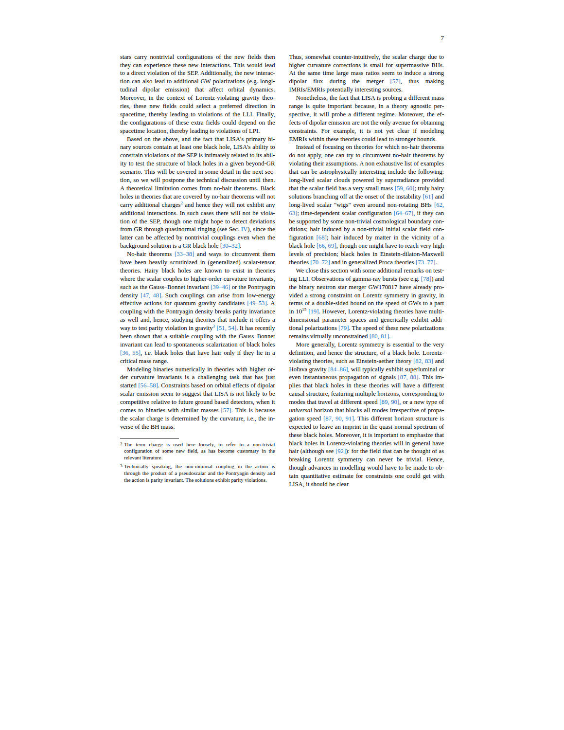7
stars carry nontrivial configurations of the new fields then they can experience these new interactions. This would lead to a direct violation of the SEP. Additionally, the new interaction can also lead to additional GW polarizations (e.g. longitudinal dipolar emission) that affect orbital dynamics. Moreover, in the context of Lorentz-violating gravity theories, these new fields could select a preferred direction in spacetime, thereby leading to violations of the LLI. Finally, the configurations of these extra fields could depend on the spacetime location, thereby leading to violations of LPI.
Based on the above, and the fact that LISA's primary binary sources contain at least one black hole, LISA's ability to constrain violations of the SEP is intimately related to its ability to test the structure of black holes in a given beyond-GR scenario. This will be covered in some detail in the next section, so we will postpone the technical discussion until then. A theoretical limitation comes from no-hair theorems. Black holes in theories that are covered by no-hair theorems will not carry additional charges2 and hence they will not exhibit any additional interactions. In such cases there will not be violation of the SEP, though one might hope to detect deviations from GR through quasinormal ringing (see Sec. IV), since the latter can be affected by nontrivial couplings even when the background solution is a GR black hole [30–32].
No-hair theorems [33–38] and ways to circumvent them have been heavily scrutinized in (generalized) scalar-tensor theories. Hairy black holes are known to exist in theories where the scalar couples to higher-order curvature invariants, such as the Gauss–Bonnet invariant [39–46] or the Pontryagin density [47, 48]. Such couplings can arise from low-energy effective actions for quantum gravity candidates [49–53]. A coupling with the Pontryagin density breaks parity invariance as well and, hence, studying theories that include it offers a way to test parity violation in gravity3 [51, 54]. It has recently been shown that a suitable coupling with the Gauss–Bonnet invariant can lead to spontaneous scalarization of black holes [36, 55], i.e. black holes that have hair only if they lie in a critical mass range.
Modeling binaries numerically in theories with higher order curvature invariants is a challenging task that has just started [56–58]. Constraints based on orbital effects of dipolar scalar emission seem to suggest that LISA is not likely to be competitive relative to future ground based detectors, when it comes to binaries with similar masses [57]. This is because the scalar charge is determined by the curvature, i.e., the inverse of the BH mass.
2
The term charge is used here loosely, to refer to a non-trivial configuration of some new field, as has become customary in the relevant literature.
3
Technically speaking, the non-minimal coupling in the action is through the product of a pseudoscalar and the Pontryagin density and the action is parity invariant. The solutions exhibit parity violations.
Thus, somewhat counter-intuitively, the scalar charge due to higher curvature corrections is small for supermassive BHs. At the same time large mass ratios seem to induce a strong dipolar flux during the merger [57], thus making IMRIs/EMRIs potentially interesting sources.
Nonetheless, the fact that LISA is probing a different mass range is quite important because, in a theory agnostic perspective, it will probe a different regime. Moreover, the effects of dipolar emission are not the only avenue for obtaining constraints. For example, it is not yet clear if modeling EMRIs within these theories could lead to stronger bounds.
Instead of focusing on theories for which no-hair theorems do not apply, one can try to circumvent no-hair theorems by violating their assumptions. A non exhaustive list of examples that can be astrophysically interesting include the following: long-lived scalar clouds powered by superradiance provided that the scalar field has a very small mass [59, 60]; truly hairy solutions branching off at the onset of the instability [61] and long-lived scalar "wigs" even around non-rotating BHs [62, 63]; time-dependent scalar configuration [64–67], if they can be supported by some non-trivial cosmological boundary conditions; hair induced by a non-trivial initial scalar field configuration [68]; hair induced by matter in the vicinity of a black hole [66, 69], though one might have to reach very high levels of precision; black holes in Einstein-dilaton-Maxwell theories [70–72] and in generalized Proca theories [73–77].
We close this section with some additional remarks on testing LLI. Observations of gamma-ray bursts (see e.g. [78]) and the binary neutron star merger GW170817 have already provided a strong constraint on Lorentz symmetry in gravity, in terms of a double-sided bound on the speed of GWs to a part in 1015 [19]. However, Lorentz-violating theories have multidimensional parameter spaces and generically exhibit additional polarizations [79]. The speed of these new polarizations remains virtually unconstrained [80, 81].
More generally, Lorentz symmetry is essential to the very definition, and hence the structure, of a black hole. Lorentz-violating theories, such as Einstein-aether theory [82, 83] and Hořava gravity [84–86], will typically exhibit superluminal or even instantaneous propagation of signals [87, 88]. This implies that black holes in these theories will have a different causal structure, featuring multiple horizons, corresponding to modes that travel at different speed [89, 90], or a new type of universal horizon that blocks all modes irrespective of propagation speed [87, 90, 91]. This different horizon structure is expected to leave an imprint in the quasi-normal spectrum of these black holes. Moreover, it is important to emphasize that black holes in Lorentz-violating theories will in general have hair (although see [92]): for the field that can be thought of as breaking Lorentz symmetry can never be trivial. Hence, though advances in modelling would have to be made to obtain quantitative estimate for constraints one could get with LISA, it should be clear